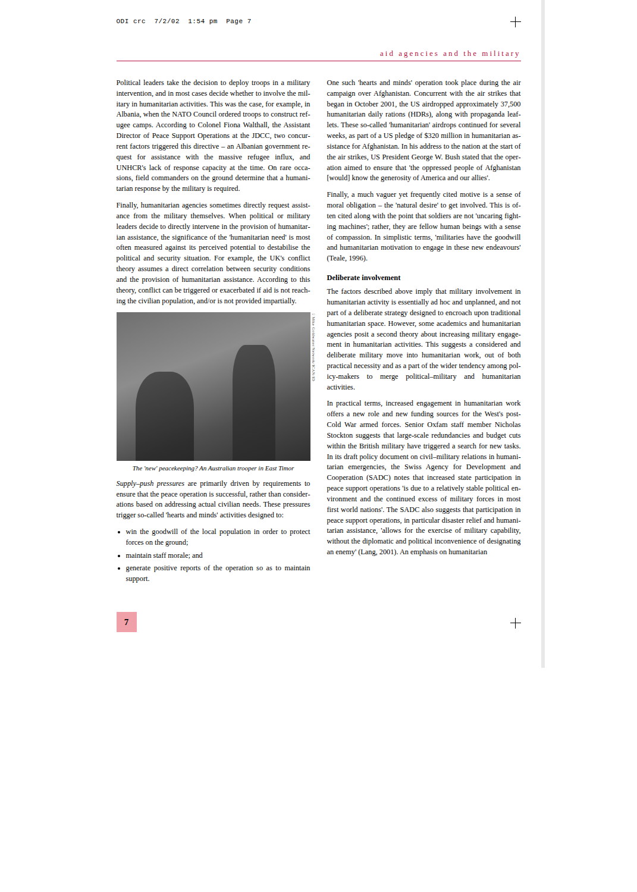ODI crc 7/2/02 1:54 pm Page 7
aid agencies and the military
Political leaders take the decision to deploy troops in a military intervention, and in most cases decide whether to involve the military in humanitarian activities. This was the case, for example, in Albania, when the NATO Council ordered troops to construct refugee camps. According to Colonel Fiona Walthall, the Assistant Director of Peace Support Operations at the JDCC, two concurrent factors triggered this directive – an Albanian government request for assistance with the massive refugee influx, and UNHCR's lack of response capacity at the time. On rare occasions, field commanders on the ground determine that a humanitarian response by the military is required.
Finally, humanitarian agencies sometimes directly request assistance from the military themselves. When political or military leaders decide to directly intervene in the provision of humanitarian assistance, the significance of the 'humanitarian need' is most often measured against its perceived potential to destabilise the political and security situation. For example, the UK's conflict theory assumes a direct correlation between security conditions and the provision of humanitarian assistance. According to this theory, conflict can be triggered or exacerbated if aid is not reaching the civilian population, and/or is not provided impartially.
©Mike Goldwater/Network/ICAN/ID
The 'new' peacekeeping? An Australian trooper in East Timor
Supply–push pressures are primarily driven by requirements to ensure that the peace operation is successful, rather than considerations based on addressing actual civilian needs. These pressures trigger so-called 'hearts and minds' activities designed to:
win the goodwill of the local population in order to protect forces on the ground;
maintain staff morale; and
generate positive reports of the operation so as to maintain support.
One such 'hearts and minds' operation took place during the air campaign over Afghanistan. Concurrent with the air strikes that began in October 2001, the US airdropped approximately 37,500 humanitarian daily rations (HDRs), along with propaganda leaflets. These so-called 'humanitarian' airdrops continued for several weeks, as part of a US pledge of $320 million in humanitarian assistance for Afghanistan. In his address to the nation at the start of the air strikes, US President George W. Bush stated that the operation aimed to ensure that 'the oppressed people of Afghanistan [would] know the generosity of America and our allies'.
Finally, a much vaguer yet frequently cited motive is a sense of moral obligation – the 'natural desire' to get involved. This is often cited along with the point that soldiers are not 'uncaring fighting machines'; rather, they are fellow human beings with a sense of compassion. In simplistic terms, 'militaries have the goodwill and humanitarian motivation to engage in these new endeavours' (Teale, 1996).
Deliberate involvement
The factors described above imply that military involvement in humanitarian activity is essentially ad hoc and unplanned, and not part of a deliberate strategy designed to encroach upon traditional humanitarian space. However, some academics and humanitarian agencies posit a second theory about increasing military engagement in humanitarian activities. This suggests a considered and deliberate military move into humanitarian work, out of both practical necessity and as a part of the wider tendency among policy-makers to merge political–military and humanitarian activities.
In practical terms, increased engagement in humanitarian work offers a new role and new funding sources for the West's post-Cold War armed forces. Senior Oxfam staff member Nicholas Stockton suggests that large-scale redundancies and budget cuts within the British military have triggered a search for new tasks. In its draft policy document on civil–military relations in humanitarian emergencies, the Swiss Agency for Development and Cooperation (SADC) notes that increased state participation in peace support operations 'is due to a relatively stable political environment and the continued excess of military forces in most first world nations'. The SADC also suggests that participation in peace support operations, in particular disaster relief and humanitarian assistance, 'allows for the exercise of military capability, without the diplomatic and political inconvenience of designating an enemy' (Lang, 2001). An emphasis on humanitarian
7